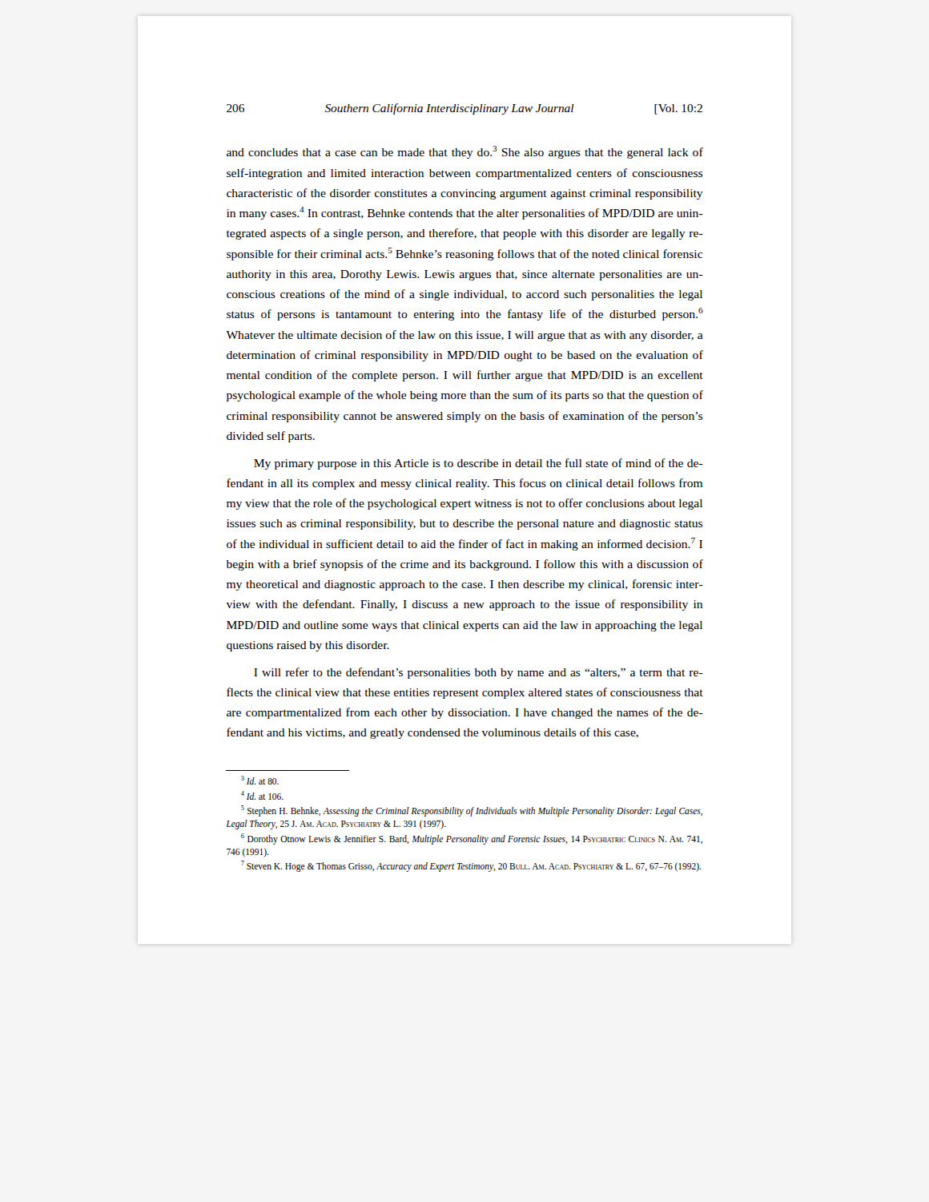206 Southern California Interdisciplinary Law Journal [Vol. 10:2
and concludes that a case can be made that they do.3 She also argues that the general lack of self-integration and limited interaction between compartmentalized centers of consciousness characteristic of the disorder constitutes a convincing argument against criminal responsibility in many cases.4 In contrast, Behnke contends that the alter personalities of MPD/DID are unintegrated aspects of a single person, and therefore, that people with this disorder are legally responsible for their criminal acts.5 Behnke’s reasoning follows that of the noted clinical forensic authority in this area, Dorothy Lewis. Lewis argues that, since alternate personalities are unconscious creations of the mind of a single individual, to accord such personalities the legal status of persons is tantamount to entering into the fantasy life of the disturbed person.6 Whatever the ultimate decision of the law on this issue, I will argue that as with any disorder, a determination of criminal responsibility in MPD/DID ought to be based on the evaluation of mental condition of the complete person. I will further argue that MPD/DID is an excellent psychological example of the whole being more than the sum of its parts so that the question of criminal responsibility cannot be answered simply on the basis of examination of the person’s divided self parts.
My primary purpose in this Article is to describe in detail the full state of mind of the defendant in all its complex and messy clinical reality. This focus on clinical detail follows from my view that the role of the psychological expert witness is not to offer conclusions about legal issues such as criminal responsibility, but to describe the personal nature and diagnostic status of the individual in sufficient detail to aid the finder of fact in making an informed decision.7 I begin with a brief synopsis of the crime and its background. I follow this with a discussion of my theoretical and diagnostic approach to the case. I then describe my clinical, forensic interview with the defendant. Finally, I discuss a new approach to the issue of responsibility in MPD/DID and outline some ways that clinical experts can aid the law in approaching the legal questions raised by this disorder.
I will refer to the defendant’s personalities both by name and as “alters,” a term that reflects the clinical view that these entities represent complex altered states of consciousness that are compartmentalized from each other by dissociation. I have changed the names of the defendant and his victims, and greatly condensed the voluminous details of this case,
3 Id. at 80.
4 Id. at 106.
5 Stephen H. Behnke, Assessing the Criminal Responsibility of Individuals with Multiple Personality Disorder: Legal Cases, Legal Theory, 25 J. Am. Acad. Psychiatry & L. 391 (1997).
6 Dorothy Otnow Lewis & Jennifier S. Bard, Multiple Personality and Forensic Issues, 14 Psychiatric Clinics N. Am. 741, 746 (1991).
7 Steven K. Hoge & Thomas Grisso, Accuracy and Expert Testimony, 20 Bull. Am. Acad. Psychiatry & L. 67, 67–76 (1992).